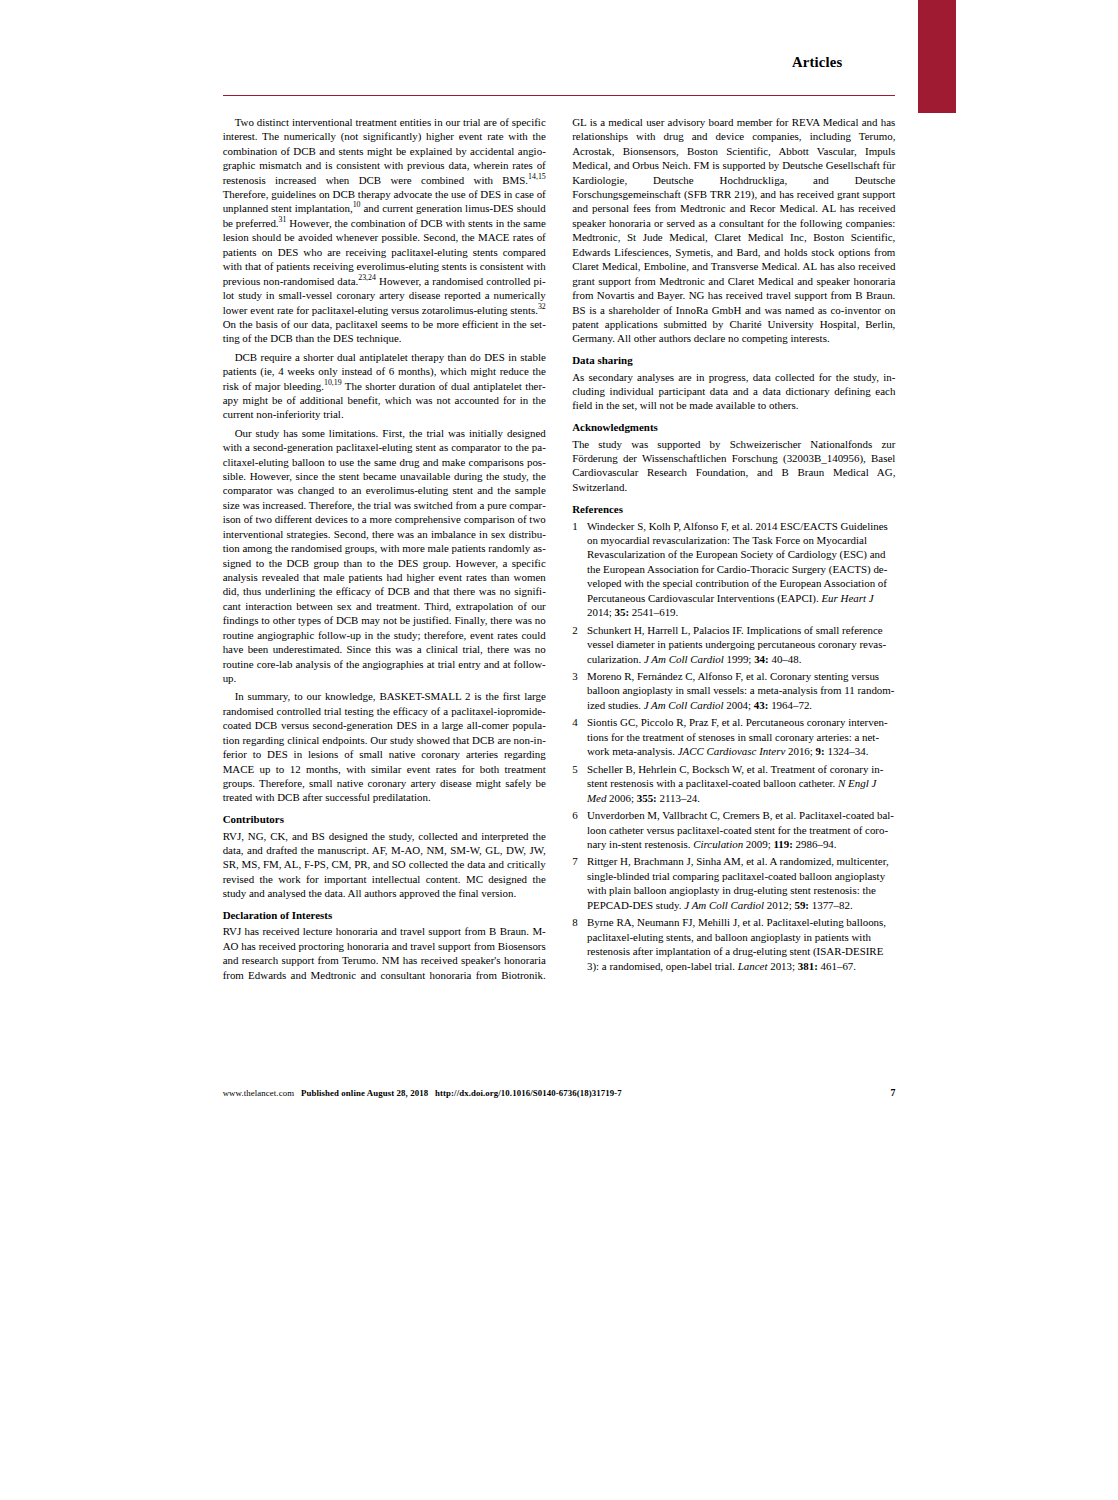Articles
Two distinct interventional treatment entities in our trial are of specific interest. The numerically (not significantly) higher event rate with the combination of DCB and stents might be explained by accidental angiographic mismatch and is consistent with previous data, wherein rates of restenosis increased when DCB were combined with BMS.14,15 Therefore, guidelines on DCB therapy advocate the use of DES in case of unplanned stent implantation,10 and current generation limus-DES should be preferred.31 However, the combination of DCB with stents in the same lesion should be avoided whenever possible. Second, the MACE rates of patients on DES who are receiving paclitaxel-eluting stents compared with that of patients receiving everolimus-eluting stents is consistent with previous non-randomised data.23,24 However, a randomised controlled pilot study in small-vessel coronary artery disease reported a numerically lower event rate for paclitaxel-eluting versus zotarolimus-eluting stents.32 On the basis of our data, paclitaxel seems to be more efficient in the setting of the DCB than the DES technique.
DCB require a shorter dual antiplatelet therapy than do DES in stable patients (ie, 4 weeks only instead of 6 months), which might reduce the risk of major bleeding.10,19 The shorter duration of dual antiplatelet therapy might be of additional benefit, which was not accounted for in the current non-inferiority trial.
Our study has some limitations. First, the trial was initially designed with a second-generation paclitaxel-eluting stent as comparator to the paclitaxel-eluting balloon to use the same drug and make comparisons possible. However, since the stent became unavailable during the study, the comparator was changed to an everolimus-eluting stent and the sample size was increased. Therefore, the trial was switched from a pure comparison of two different devices to a more comprehensive comparison of two interventional strategies. Second, there was an imbalance in sex distribution among the randomised groups, with more male patients randomly assigned to the DCB group than to the DES group. However, a specific analysis revealed that male patients had higher event rates than women did, thus underlining the efficacy of DCB and that there was no significant interaction between sex and treatment. Third, extrapolation of our findings to other types of DCB may not be justified. Finally, there was no routine angiographic follow-up in the study; therefore, event rates could have been underestimated. Since this was a clinical trial, there was no routine core-lab analysis of the angiographies at trial entry and at follow-up.
In summary, to our knowledge, BASKET-SMALL 2 is the first large randomised controlled trial testing the efficacy of a paclitaxel-iopromide-coated DCB versus second-generation DES in a large all-comer population regarding clinical endpoints. Our study showed that DCB are non-inferior to DES in lesions of small native coronary arteries regarding MACE up to 12 months, with similar event rates for both treatment groups. Therefore, small native coronary artery disease might safely be treated with DCB after successful predilatation.
Contributors
RVJ, NG, CK, and BS designed the study, collected and interpreted the data, and drafted the manuscript. AF, M-AO, NM, SM-W, GL, DW, JW, SR, MS, FM, AL, F-PS, CM, PR, and SO collected the data and critically revised the work for important intellectual content. MC designed the study and analysed the data. All authors approved the final version.
Declaration of Interests
RVJ has received lecture honoraria and travel support from B Braun. M-AO has received proctoring honoraria and travel support from Biosensors and research support from Terumo. NM has received speaker's honoraria from Edwards and Medtronic and consultant honoraria from Biotronik. GL is a medical user advisory board member for REVA Medical and has relationships with drug and device companies, including Terumo, Acrostak, Bionsensors, Boston Scientific, Abbott Vascular, Impuls Medical, and Orbus Neich. FM is supported by Deutsche Gesellschaft für Kardiologie, Deutsche Hochdruckliga, and Deutsche Forschungsgemeinschaft (SFB TRR 219), and has received grant support and personal fees from Medtronic and Recor Medical. AL has received speaker honoraria or served as a consultant for the following companies: Medtronic, St Jude Medical, Claret Medical Inc, Boston Scientific, Edwards Lifesciences, Symetis, and Bard, and holds stock options from Claret Medical, Emboline, and Transverse Medical. AL has also received grant support from Medtronic and Claret Medical and speaker honoraria from Novartis and Bayer. NG has received travel support from B Braun. BS is a shareholder of InnoRa GmbH and was named as co-inventor on patent applications submitted by Charité University Hospital, Berlin, Germany. All other authors declare no competing interests.
Data sharing
As secondary analyses are in progress, data collected for the study, including individual participant data and a data dictionary defining each field in the set, will not be made available to others.
Acknowledgments
The study was supported by Schweizerischer Nationalfonds zur Förderung der Wissenschaftlichen Forschung (32003B_140956), Basel Cardiovascular Research Foundation, and B Braun Medical AG, Switzerland.
References
Windecker S, Kolh P, Alfonso F, et al. 2014 ESC/EACTS Guidelines on myocardial revascularization: The Task Force on Myocardial Revascularization of the European Society of Cardiology (ESC) and the European Association for Cardio-Thoracic Surgery (EACTS) developed with the special contribution of the European Association of Percutaneous Cardiovascular Interventions (EAPCI). Eur Heart J 2014; 35: 2541–619.
Schunkert H, Harrell L, Palacios IF. Implications of small reference vessel diameter in patients undergoing percutaneous coronary revascularization. J Am Coll Cardiol 1999; 34: 40–48.
Moreno R, Fernández C, Alfonso F, et al. Coronary stenting versus balloon angioplasty in small vessels: a meta-analysis from 11 randomized studies. J Am Coll Cardiol 2004; 43: 1964–72.
Siontis GC, Piccolo R, Praz F, et al. Percutaneous coronary interventions for the treatment of stenoses in small coronary arteries: a network meta-analysis. JACC Cardiovasc Interv 2016; 9: 1324–34.
Scheller B, Hehrlein C, Bocksch W, et al. Treatment of coronary in-stent restenosis with a paclitaxel-coated balloon catheter. N Engl J Med 2006; 355: 2113–24.
Unverdorben M, Vallbracht C, Cremers B, et al. Paclitaxel-coated balloon catheter versus paclitaxel-coated stent for the treatment of coronary in-stent restenosis. Circulation 2009; 119: 2986–94.
Rittger H, Brachmann J, Sinha AM, et al. A randomized, multicenter, single-blinded trial comparing paclitaxel-coated balloon angioplasty with plain balloon angioplasty in drug-eluting stent restenosis: the PEPCAD-DES study. J Am Coll Cardiol 2012; 59: 1377–82.
Byrne RA, Neumann FJ, Mehilli J, et al. Paclitaxel-eluting balloons, paclitaxel-eluting stents, and balloon angioplasty in patients with restenosis after implantation of a drug-eluting stent (ISAR-DESIRE 3): a randomised, open-label trial. Lancet 2013; 381: 461–67.
www.thelancet.com Published online August 28, 2018 http://dx.doi.org/10.1016/S0140-6736(18)31719-7
7